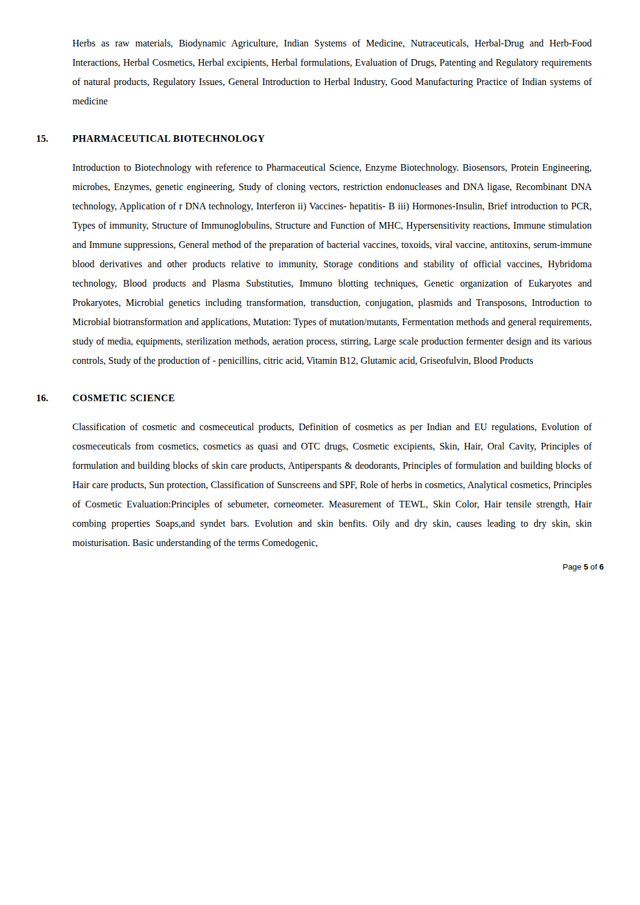Herbs as raw materials, Biodynamic Agriculture, Indian Systems of Medicine, Nutraceuticals, Herbal-Drug and Herb-Food Interactions, Herbal Cosmetics, Herbal excipients, Herbal formulations, Evaluation of Drugs, Patenting and Regulatory requirements of natural products, Regulatory Issues, General Introduction to Herbal Industry, Good Manufacturing Practice of Indian systems of medicine
15. Pharmaceutical Biotechnology
Introduction to Biotechnology with reference to Pharmaceutical Science, Enzyme Biotechnology. Biosensors, Protein Engineering, microbes, Enzymes, genetic engineering, Study of cloning vectors, restriction endonucleases and DNA ligase, Recombinant DNA technology, Application of r DNA technology, Interferon ii) Vaccines- hepatitis- B iii) Hormones-Insulin, Brief introduction to PCR, Types of immunity, Structure of Immunoglobulins, Structure and Function of MHC, Hypersensitivity reactions, Immune stimulation and Immune suppressions, General method of the preparation of bacterial vaccines, toxoids, viral vaccine, antitoxins, serum-immune blood derivatives and other products relative to immunity, Storage conditions and stability of official vaccines, Hybridoma technology, Blood products and Plasma Substituties, Immuno blotting techniques, Genetic organization of Eukaryotes and Prokaryotes, Microbial genetics including transformation, transduction, conjugation, plasmids and Transposons, Introduction to Microbial biotransformation and applications, Mutation: Types of mutation/mutants, Fermentation methods and general requirements, study of media, equipments, sterilization methods, aeration process, stirring, Large scale production fermenter design and its various controls, Study of the production of - penicillins, citric acid, Vitamin B12, Glutamic acid, Griseofulvin, Blood Products
16. Cosmetic Science
Classification of cosmetic and cosmeceutical products, Definition of cosmetics as per Indian and EU regulations, Evolution of cosmeceuticals from cosmetics, cosmetics as quasi and OTC drugs, Cosmetic excipients, Skin, Hair, Oral Cavity, Principles of formulation and building blocks of skin care products, Antiperspants & deodorants, Principles of formulation and building blocks of Hair care products, Sun protection, Classification of Sunscreens and SPF, Role of herbs in cosmetics, Analytical cosmetics, Principles of Cosmetic Evaluation:Principles of sebumeter, corneometer. Measurement of TEWL, Skin Color, Hair tensile strength, Hair combing properties Soaps,and syndet bars. Evolution and skin benfits. Oily and dry skin, causes leading to dry skin, skin moisturisation. Basic understanding of the terms Comedogenic,
Page 5 of 6